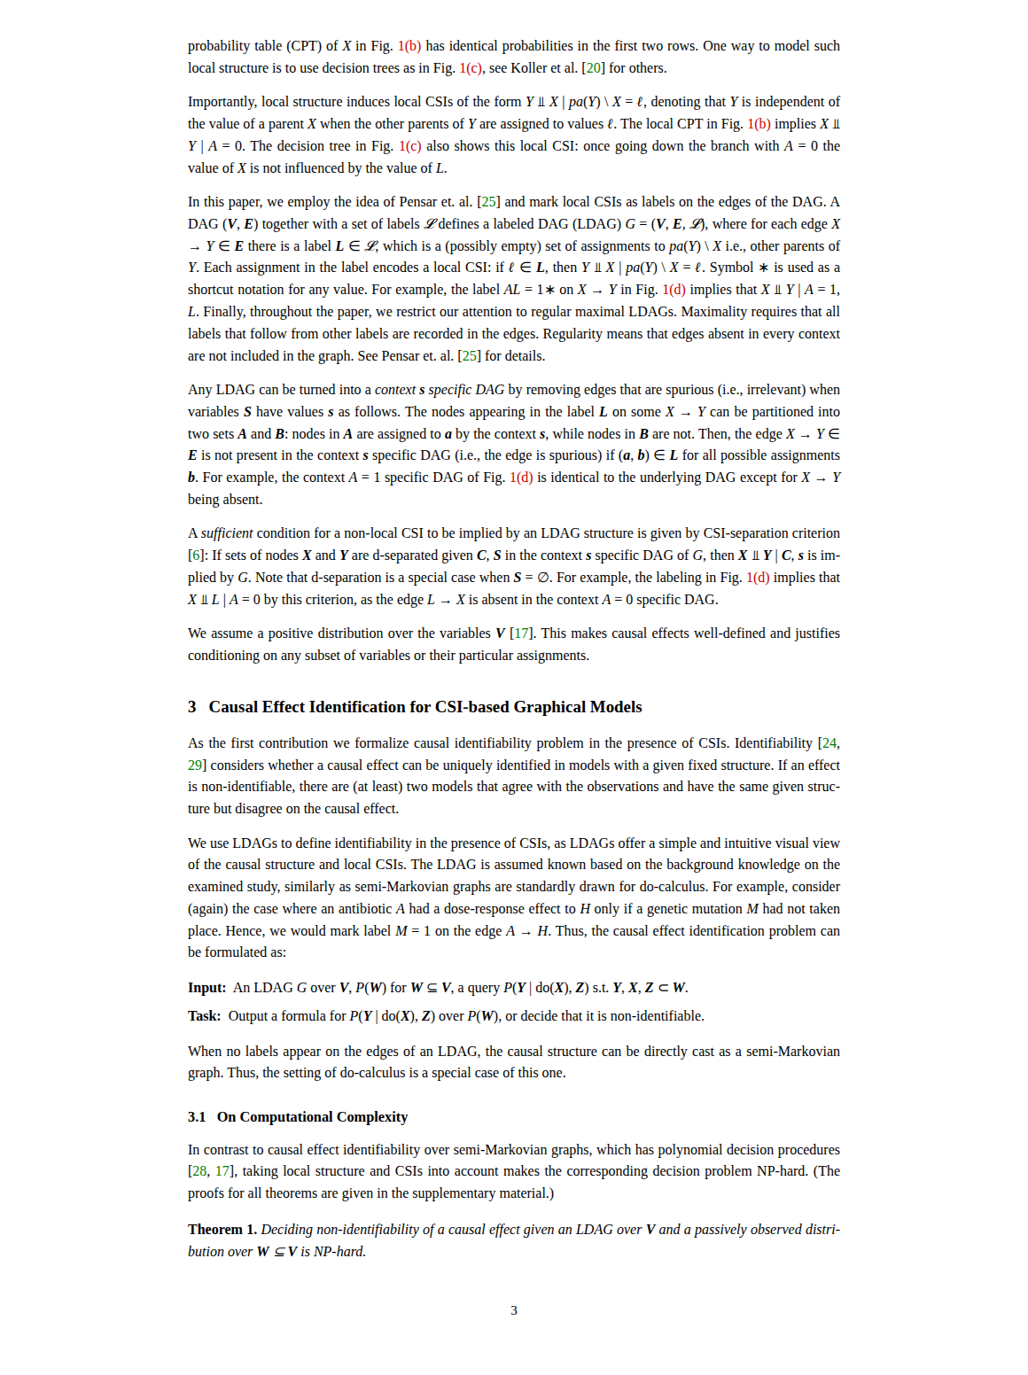probability table (CPT) of X in Fig. 1(b) has identical probabilities in the first two rows. One way to model such local structure is to use decision trees as in Fig. 1(c), see Koller et al. [20] for others.
Importantly, local structure induces local CSIs of the form Y ⫫ X | pa(Y) \ X = ℓ, denoting that Y is independent of the value of a parent X when the other parents of Y are assigned to values ℓ. The local CPT in Fig. 1(b) implies X ⫫ Y | A = 0. The decision tree in Fig. 1(c) also shows this local CSI: once going down the branch with A = 0 the value of X is not influenced by the value of L.
In this paper, we employ the idea of Pensar et. al. [25] and mark local CSIs as labels on the edges of the DAG. A DAG (V, E) together with a set of labels 𝓛 defines a labeled DAG (LDAG) G = (V, E, 𝓛), where for each edge X → Y ∈ E there is a label L ∈ 𝓛, which is a (possibly empty) set of assignments to pa(Y) \ X i.e., other parents of Y. Each assignment in the label encodes a local CSI: if ℓ ∈ L, then Y ⫫ X | pa(Y) \ X = ℓ. Symbol ∗ is used as a shortcut notation for any value. For example, the label AL = 1∗ on X → Y in Fig. 1(d) implies that X ⫫ Y | A = 1, L. Finally, throughout the paper, we restrict our attention to regular maximal LDAGs. Maximality requires that all labels that follow from other labels are recorded in the edges. Regularity means that edges absent in every context are not included in the graph. See Pensar et. al. [25] for details.
Any LDAG can be turned into a context s specific DAG by removing edges that are spurious (i.e., irrelevant) when variables S have values s as follows. The nodes appearing in the label L on some X → Y can be partitioned into two sets A and B: nodes in A are assigned to a by the context s, while nodes in B are not. Then, the edge X → Y ∈ E is not present in the context s specific DAG (i.e., the edge is spurious) if (a, b) ∈ L for all possible assignments b. For example, the context A = 1 specific DAG of Fig. 1(d) is identical to the underlying DAG except for X → Y being absent.
A sufficient condition for a non-local CSI to be implied by an LDAG structure is given by CSI-separation criterion [6]: If sets of nodes X and Y are d-separated given C, S in the context s specific DAG of G, then X ⫫ Y | C, s is implied by G. Note that d-separation is a special case when S = ∅. For example, the labeling in Fig. 1(d) implies that X ⫫ L | A = 0 by this criterion, as the edge L → X is absent in the context A = 0 specific DAG.
We assume a positive distribution over the variables V [17]. This makes causal effects well-defined and justifies conditioning on any subset of variables or their particular assignments.
3 Causal Effect Identification for CSI-based Graphical Models
As the first contribution we formalize causal identifiability problem in the presence of CSIs. Identifiability [24, 29] considers whether a causal effect can be uniquely identified in models with a given fixed structure. If an effect is non-identifiable, there are (at least) two models that agree with the observations and have the same given structure but disagree on the causal effect.
We use LDAGs to define identifiability in the presence of CSIs, as LDAGs offer a simple and intuitive visual view of the causal structure and local CSIs. The LDAG is assumed known based on the background knowledge on the examined study, similarly as semi-Markovian graphs are standardly drawn for do-calculus. For example, consider (again) the case where an antibiotic A had a dose-response effect to H only if a genetic mutation M had not taken place. Hence, we would mark label M = 1 on the edge A → H. Thus, the causal effect identification problem can be formulated as:
Input: An LDAG G over V, P(W) for W ⊆ V, a query P(Y | do(X), Z) s.t. Y, X, Z ⊂ W.
Task: Output a formula for P(Y | do(X), Z) over P(W), or decide that it is non-identifiable.
When no labels appear on the edges of an LDAG, the causal structure can be directly cast as a semi-Markovian graph. Thus, the setting of do-calculus is a special case of this one.
3.1 On Computational Complexity
In contrast to causal effect identifiability over semi-Markovian graphs, which has polynomial decision procedures [28, 17], taking local structure and CSIs into account makes the corresponding decision problem NP-hard. (The proofs for all theorems are given in the supplementary material.)
Theorem 1. Deciding non-identifiability of a causal effect given an LDAG over V and a passively observed distribution over W ⊆ V is NP-hard.
3